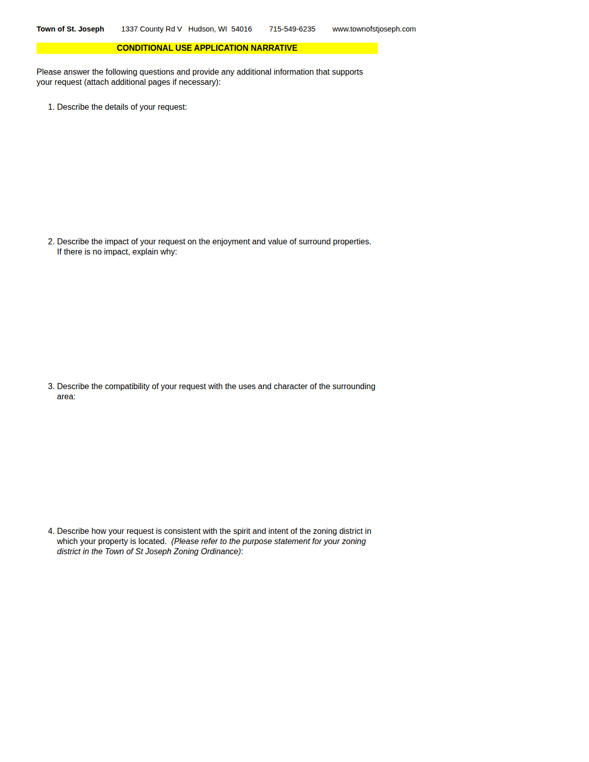Town of St. Joseph 1337 County Rd V Hudson, WI 54016 715-549-6235 www.townofstjoseph.com
CONDITIONAL USE APPLICATION NARRATIVE
Please answer the following questions and provide any additional information that supports your request (attach additional pages if necessary):
Describe the details of your request:
Describe the impact of your request on the enjoyment and value of surround properties. If there is no impact, explain why:
Describe the compatibility of your request with the uses and character of the surrounding area:
Describe how your request is consistent with the spirit and intent of the zoning district in which your property is located. (Please refer to the purpose statement for your zoning district in the Town of St Joseph Zoning Ordinance):